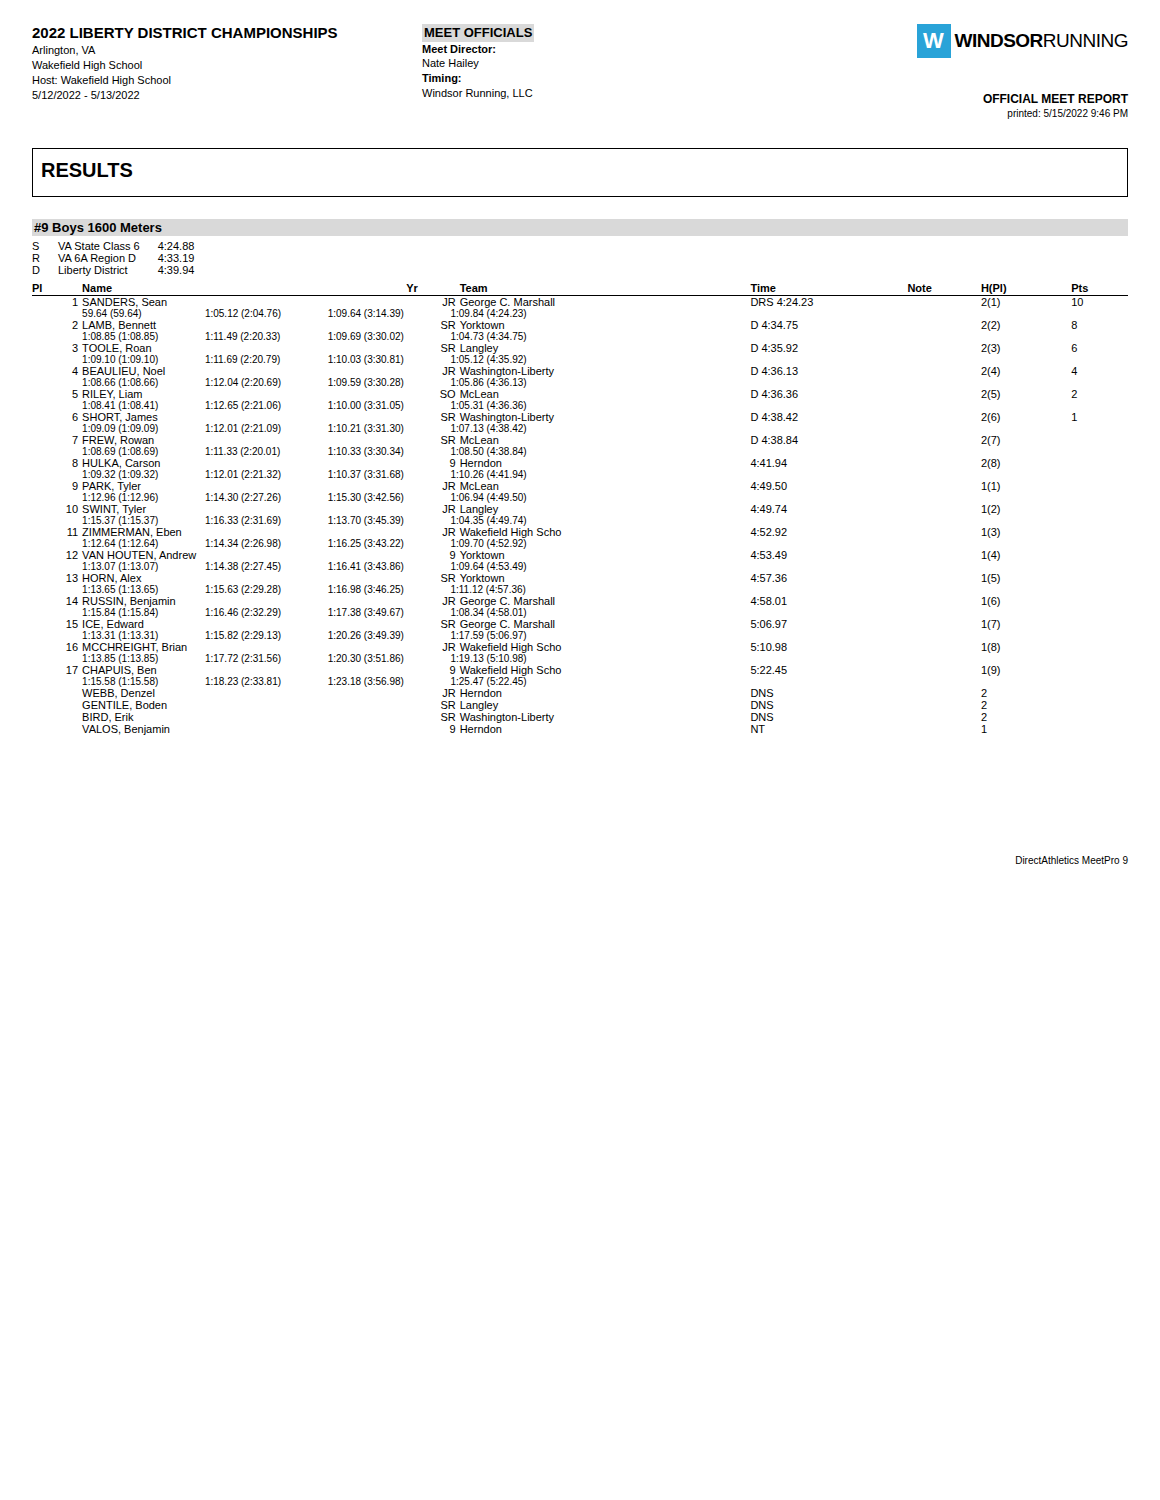2022 LIBERTY DISTRICT CHAMPIONSHIPS
Arlington, VA
Wakefield High School
Host: Wakefield High School
5/12/2022 - 5/13/2022
MEET OFFICIALS
Meet Director:
Nate Hailey
Timing:
Windsor Running, LLC
WWINDSORRUNNING
OFFICIAL MEET REPORT
printed: 5/15/2022 9:46 PM
RESULTS
#9 Boys 1600 Meters
| S | VA State Class 6 | 4:24.88 |
| R | VA 6A Region D | 4:33.19 |
| D | Liberty District | 4:39.94 |
| Pl | Name | Yr | Team | Time | Note | H(Pl) | Pts |
| --- | --- | --- | --- | --- | --- | --- | --- |
| 1 | SANDERS, Sean | JR | George C. Marshall | DRS 4:24.23 | | 2(1) | 10 |
| | 59.64 (59.64) 1:05.12 (2:04.76) 1:09.64 (3:14.39) 1:09.84 (4:24.23) |
| 2 | LAMB, Bennett | SR | Yorktown | D 4:34.75 | | 2(2) | 8 |
| | 1:08.85 (1:08.85) 1:11.49 (2:20.33) 1:09.69 (3:30.02) 1:04.73 (4:34.75) |
| 3 | TOOLE, Roan | SR | Langley | D 4:35.92 | | 2(3) | 6 |
| | 1:09.10 (1:09.10) 1:11.69 (2:20.79) 1:10.03 (3:30.81) 1:05.12 (4:35.92) |
| 4 | BEAULIEU, Noel | JR | Washington-Liberty | D 4:36.13 | | 2(4) | 4 |
| | 1:08.66 (1:08.66) 1:12.04 (2:20.69) 1:09.59 (3:30.28) 1:05.86 (4:36.13) |
| 5 | RILEY, Liam | SO | McLean | D 4:36.36 | | 2(5) | 2 |
| | 1:08.41 (1:08.41) 1:12.65 (2:21.06) 1:10.00 (3:31.05) 1:05.31 (4:36.36) |
| 6 | SHORT, James | SR | Washington-Liberty | D 4:38.42 | | 2(6) | 1 |
| | 1:09.09 (1:09.09) 1:12.01 (2:21.09) 1:10.21 (3:31.30) 1:07.13 (4:38.42) |
| 7 | FREW, Rowan | SR | McLean | D 4:38.84 | | 2(7) | |
| | 1:08.69 (1:08.69) 1:11.33 (2:20.01) 1:10.33 (3:30.34) 1:08.50 (4:38.84) |
| 8 | HULKA, Carson | 9 | Herndon | 4:41.94 | | 2(8) | |
| | 1:09.32 (1:09.32) 1:12.01 (2:21.32) 1:10.37 (3:31.68) 1:10.26 (4:41.94) |
| 9 | PARK, Tyler | JR | McLean | 4:49.50 | | 1(1) | |
| | 1:12.96 (1:12.96) 1:14.30 (2:27.26) 1:15.30 (3:42.56) 1:06.94 (4:49.50) |
| 10 | SWINT, Tyler | JR | Langley | 4:49.74 | | 1(2) | |
| | 1:15.37 (1:15.37) 1:16.33 (2:31.69) 1:13.70 (3:45.39) 1:04.35 (4:49.74) |
| 11 | ZIMMERMAN, Eben | JR | Wakefield High Scho | 4:52.92 | | 1(3) | |
| | 1:12.64 (1:12.64) 1:14.34 (2:26.98) 1:16.25 (3:43.22) 1:09.70 (4:52.92) |
| 12 | VAN HOUTEN, Andrew | 9 | Yorktown | 4:53.49 | | 1(4) | |
| | 1:13.07 (1:13.07) 1:14.38 (2:27.45) 1:16.41 (3:43.86) 1:09.64 (4:53.49) |
| 13 | HORN, Alex | SR | Yorktown | 4:57.36 | | 1(5) | |
| | 1:13.65 (1:13.65) 1:15.63 (2:29.28) 1:16.98 (3:46.25) 1:11.12 (4:57.36) |
| 14 | RUSSIN, Benjamin | JR | George C. Marshall | 4:58.01 | | 1(6) | |
| | 1:15.84 (1:15.84) 1:16.46 (2:32.29) 1:17.38 (3:49.67) 1:08.34 (4:58.01) |
| 15 | ICE, Edward | SR | George C. Marshall | 5:06.97 | | 1(7) | |
| | 1:13.31 (1:13.31) 1:15.82 (2:29.13) 1:20.26 (3:49.39) 1:17.59 (5:06.97) |
| 16 | MCCHREIGHT, Brian | JR | Wakefield High Scho | 5:10.98 | | 1(8) | |
| | 1:13.85 (1:13.85) 1:17.72 (2:31.56) 1:20.30 (3:51.86) 1:19.13 (5:10.98) |
| 17 | CHAPUIS, Ben | 9 | Wakefield High Scho | 5:22.45 | | 1(9) | |
| | 1:15.58 (1:15.58) 1:18.23 (2:33.81) 1:23.18 (3:56.98) 1:25.47 (5:22.45) |
| | WEBB, Denzel | JR | Herndon | DNS | | 2 | |
| | GENTILE, Boden | SR | Langley | DNS | | 2 | |
| | BIRD, Erik | SR | Washington-Liberty | DNS | | 2 | |
| | VALOS, Benjamin | 9 | Herndon | NT | | 1 | |
DirectAthletics MeetPro 9